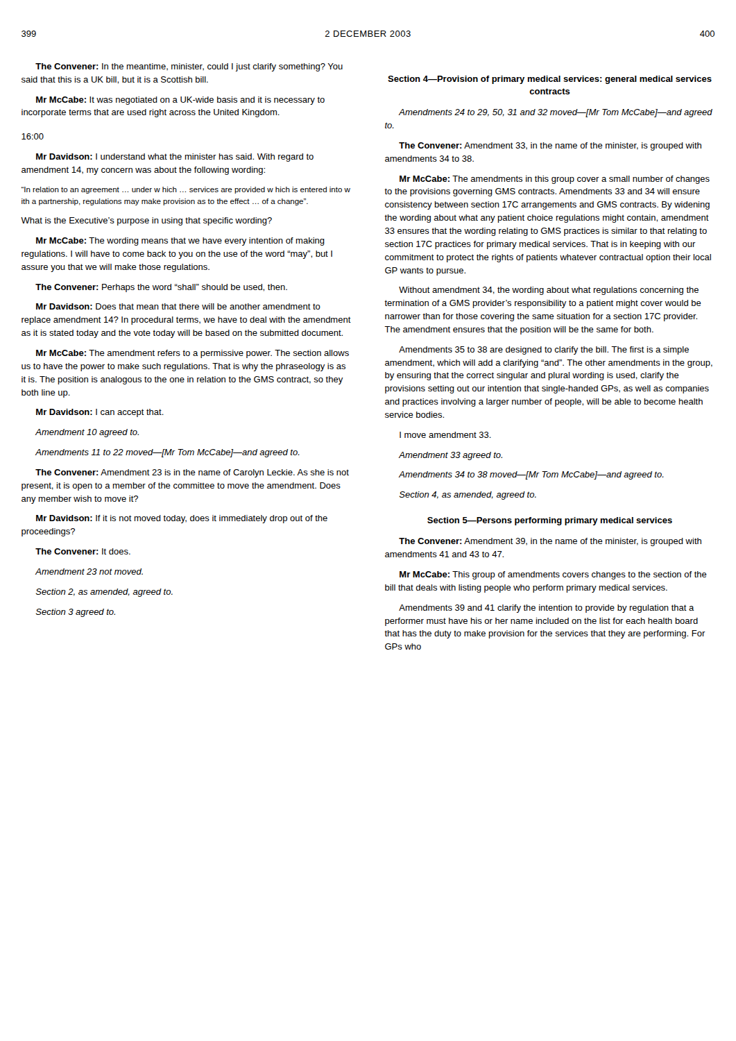399 2 DECEMBER 2003 400
The Convener: In the meantime, minister, could I just clarify something? You said that this is a UK bill, but it is a Scottish bill.
Mr McCabe: It was negotiated on a UK-wide basis and it is necessary to incorporate terms that are used right across the United Kingdom.
16:00
Mr Davidson: I understand what the minister has said. With regard to amendment 14, my concern was about the following wording:
“In relation to an agreement … under w hich … services are provided w hich is entered into w ith a partnership, regulations may make provision as to the effect … of a change”.
What is the Executive’s purpose in using that specific wording?
Mr McCabe: The wording means that we have every intention of making regulations. I will have to come back to you on the use of the word “may”, but I assure you that we will make those regulations.
The Convener: Perhaps the word “shall” should be used, then.
Mr Davidson: Does that mean that there will be another amendment to replace amendment 14? In procedural terms, we have to deal with the amendment as it is stated today and the vote today will be based on the submitted document.
Mr McCabe: The amendment refers to a permissive power. The section allows us to have the power to make such regulations. That is why the phraseology is as it is. The position is analogous to the one in relation to the GMS contract, so they both line up.
Mr Davidson: I can accept that.
Amendment 10 agreed to.
Amendments 11 to 22 moved—[Mr Tom McCabe]—and agreed to.
The Convener: Amendment 23 is in the name of Carolyn Leckie. As she is not present, it is open to a member of the committee to move the amendment. Does any member wish to move it?
Mr Davidson: If it is not moved today, does it immediately drop out of the proceedings?
The Convener: It does.
Amendment 23 not moved.
Section 2, as amended, agreed to.
Section 3 agreed to.
Section 4—Provision of primary medical services: general medical services contracts
Amendments 24 to 29, 50, 31 and 32 moved—[Mr Tom McCabe]—and agreed to.
The Convener: Amendment 33, in the name of the minister, is grouped with amendments 34 to 38.
Mr McCabe: The amendments in this group cover a small number of changes to the provisions governing GMS contracts. Amendments 33 and 34 will ensure consistency between section 17C arrangements and GMS contracts. By widening the wording about what any patient choice regulations might contain, amendment 33 ensures that the wording relating to GMS practices is similar to that relating to section 17C practices for primary medical services. That is in keeping with our commitment to protect the rights of patients whatever contractual option their local GP wants to pursue.
Without amendment 34, the wording about what regulations concerning the termination of a GMS provider’s responsibility to a patient might cover would be narrower than for those covering the same situation for a section 17C provider. The amendment ensures that the position will be the same for both.
Amendments 35 to 38 are designed to clarify the bill. The first is a simple amendment, which will add a clarifying “and”. The other amendments in the group, by ensuring that the correct singular and plural wording is used, clarify the provisions setting out our intention that single-handed GPs, as well as companies and practices involving a larger number of people, will be able to become health service bodies.
I move amendment 33.
Amendment 33 agreed to.
Amendments 34 to 38 moved—[Mr Tom McCabe]—and agreed to.
Section 4, as amended, agreed to.
Section 5—Persons performing primary medical services
The Convener: Amendment 39, in the name of the minister, is grouped with amendments 41 and 43 to 47.
Mr McCabe: This group of amendments covers changes to the section of the bill that deals with listing people who perform primary medical services.
Amendments 39 and 41 clarify the intention to provide by regulation that a performer must have his or her name included on the list for each health board that has the duty to make provision for the services that they are performing. For GPs who